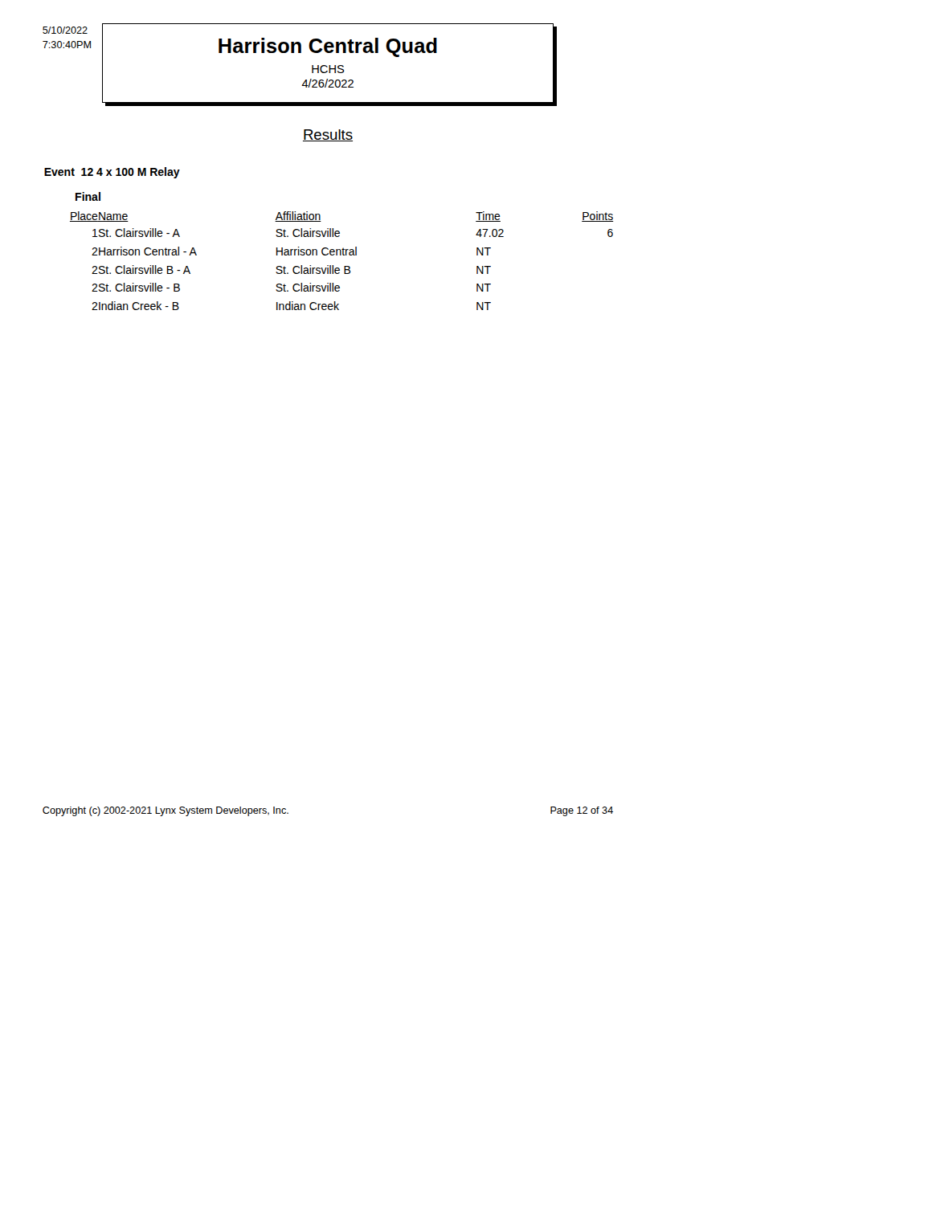5/10/2022
7:30:40PM
Harrison Central Quad
HCHS
4/26/2022
Results
Event 12 4 x 100 M Relay
Final
| Place | Name | Affiliation | Time | Points |
| --- | --- | --- | --- | --- |
| 1 | St. Clairsville - A | St. Clairsville | 47.02 | 6 |
| 2 | Harrison Central - A | Harrison Central | NT | |
| 2 | St. Clairsville B - A | St. Clairsville B | NT | |
| 2 | St. Clairsville - B | St. Clairsville | NT | |
| 2 | Indian Creek - B | Indian Creek | NT | |
Copyright (c) 2002-2021 Lynx System Developers, Inc. Page 12 of 34